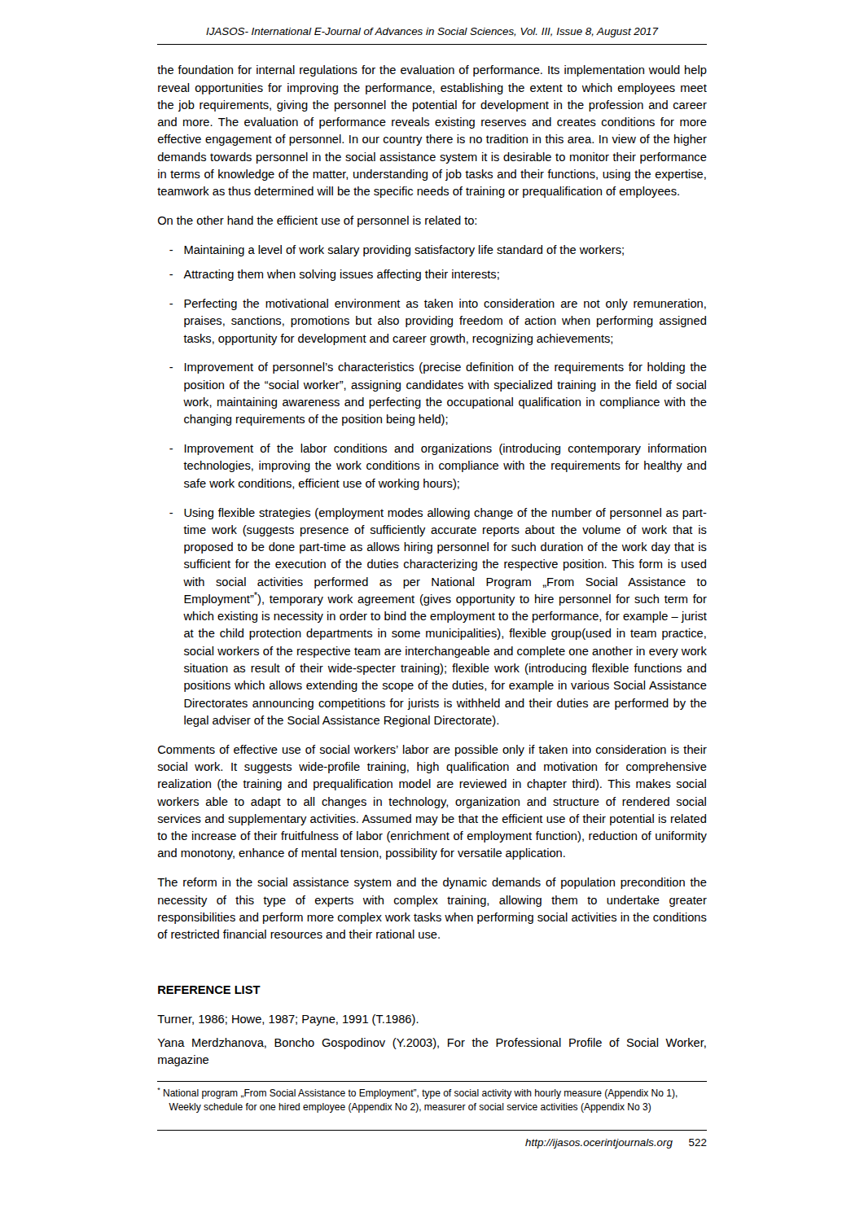IJASOS- International E-Journal of Advances in Social Sciences, Vol. III, Issue 8, August 2017
the foundation for internal regulations for the evaluation of performance. Its implementation would help reveal opportunities for improving the performance, establishing the extent to which employees meet the job requirements, giving the personnel the potential for development in the profession and career and more. The evaluation of performance reveals existing reserves and creates conditions for more effective engagement of personnel. In our country there is no tradition in this area. In view of the higher demands towards personnel in the social assistance system it is desirable to monitor their performance in terms of knowledge of the matter, understanding of job tasks and their functions, using the expertise, teamwork as thus determined will be the specific needs of training or prequalification of employees.
On the other hand the efficient use of personnel is related to:
Maintaining a level of work salary providing satisfactory life standard of the workers;
Attracting them when solving issues affecting their interests;
Perfecting the motivational environment as taken into consideration are not only remuneration, praises, sanctions, promotions but also providing freedom of action when performing assigned tasks, opportunity for development and career growth, recognizing achievements;
Improvement of personnel’s characteristics (precise definition of the requirements for holding the position of the “social worker”, assigning candidates with specialized training in the field of social work, maintaining awareness and perfecting the occupational qualification in compliance with the changing requirements of the position being held);
Improvement of the labor conditions and organizations (introducing contemporary information technologies, improving the work conditions in compliance with the requirements for healthy and safe work conditions, efficient use of working hours);
Using flexible strategies (employment modes allowing change of the number of personnel as part-time work (suggests presence of sufficiently accurate reports about the volume of work that is proposed to be done part-time as allows hiring personnel for such duration of the work day that is sufficient for the execution of the duties characterizing the respective position. This form is used with social activities performed as per National Program „From Social Assistance to Employment”*), temporary work agreement (gives opportunity to hire personnel for such term for which existing is necessity in order to bind the employment to the performance, for example – jurist at the child protection departments in some municipalities), flexible group(used in team practice, social workers of the respective team are interchangeable and complete one another in every work situation as result of their wide-specter training); flexible work (introducing flexible functions and positions which allows extending the scope of the duties, for example in various Social Assistance Directorates announcing competitions for jurists is withheld and their duties are performed by the legal adviser of the Social Assistance Regional Directorate).
Comments of effective use of social workers’ labor are possible only if taken into consideration is their social work. It suggests wide-profile training, high qualification and motivation for comprehensive realization (the training and prequalification model are reviewed in chapter third). This makes social workers able to adapt to all changes in technology, organization and structure of rendered social services and supplementary activities. Assumed may be that the efficient use of their potential is related to the increase of their fruitfulness of labor (enrichment of employment function), reduction of uniformity and monotony, enhance of mental tension, possibility for versatile application.
The reform in the social assistance system and the dynamic demands of population precondition the necessity of this type of experts with complex training, allowing them to undertake greater responsibilities and perform more complex work tasks when performing social activities in the conditions of restricted financial resources and their rational use.
REFERENCE LIST
Turner, 1986; Howe, 1987; Payne, 1991 (T.1986).
Yana Merdzhanova, Boncho Gospodinov (Y.2003), For the Professional Profile of Social Worker, magazine
* National program „From Social Assistance to Employment”, type of social activity with hourly measure (Appendix No 1), Weekly schedule for one hired employee (Appendix No 2), measurer of social service activities (Appendix No 3)
http://ijasos.ocerintjournals.org 522